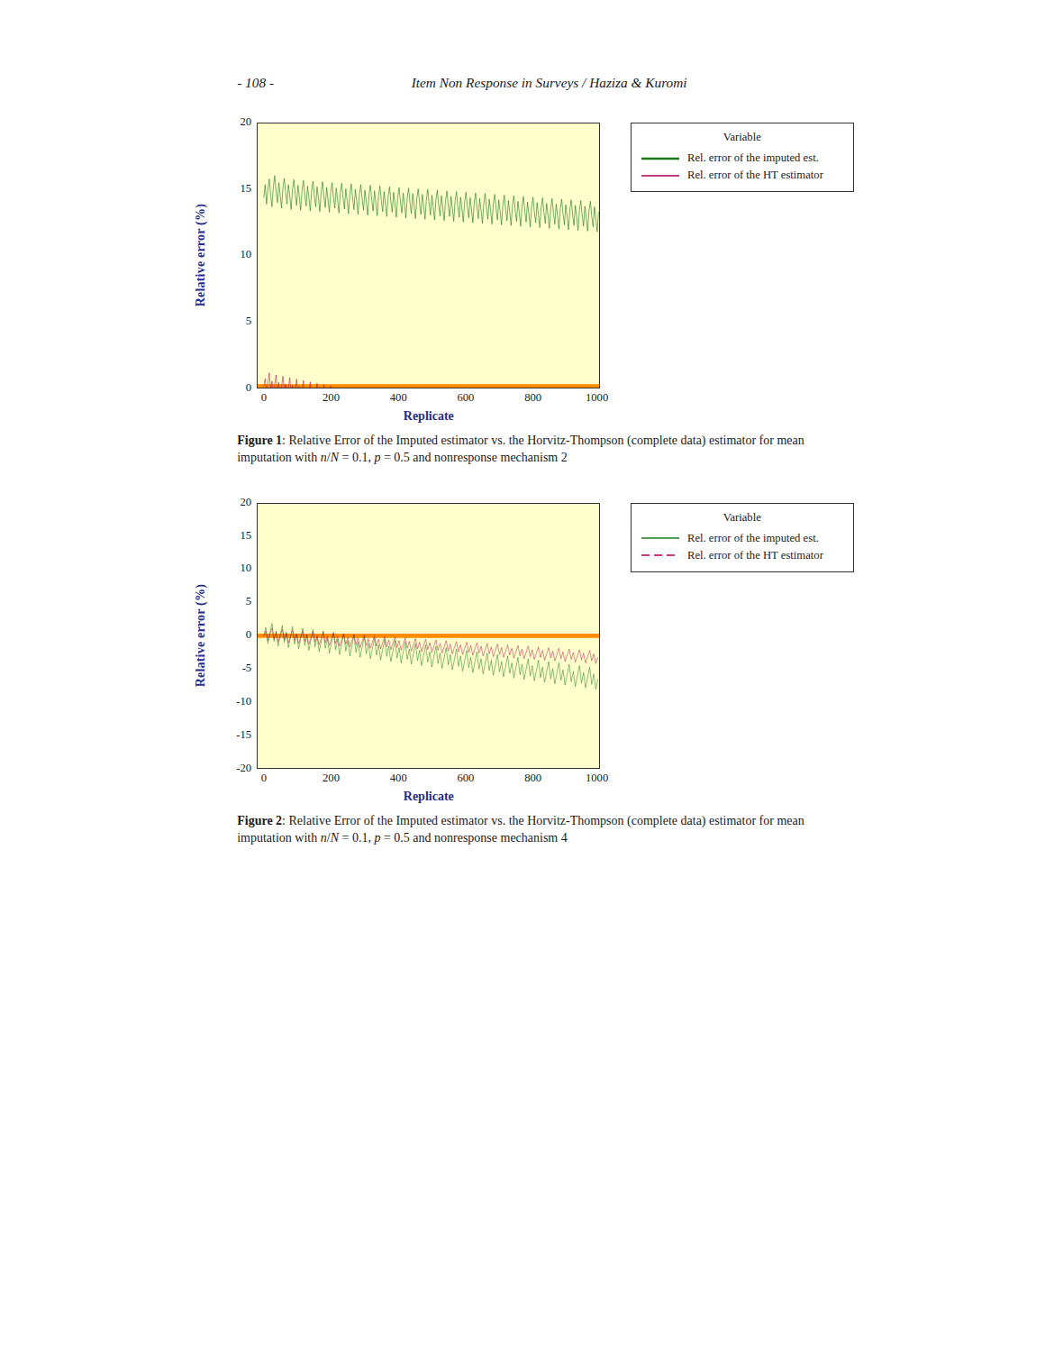- 108 - Item Non Response in Surveys / Haziza & Kuromi
Relative error (%)
20 15 10 5 0
y mapping: 20% -> y=0 ; 0% -> y=760 => y = 760 - 38*value 0
0 200 400 600 800 1000
Replicate
Variable
Rel. error of the imputed est.
Rel. error of the HT estimator
Figure 1: Relative Error of the Imputed estimator vs. the Horvitz-Thompson (complete data) estimator for mean imputation with n/N = 0.1, p = 0.5 and nonresponse mechanism 2
Relative error (%)
20 15 10 5 0 -5 -10 -15 -20
0
0 200 400 600 800 1000
Replicate
Variable
Rel. error of the imputed est.
Rel. error of the HT estimator
Figure 2: Relative Error of the Imputed estimator vs. the Horvitz-Thompson (complete data) estimator for mean imputation with n/N = 0.1, p = 0.5 and nonresponse mechanism 4